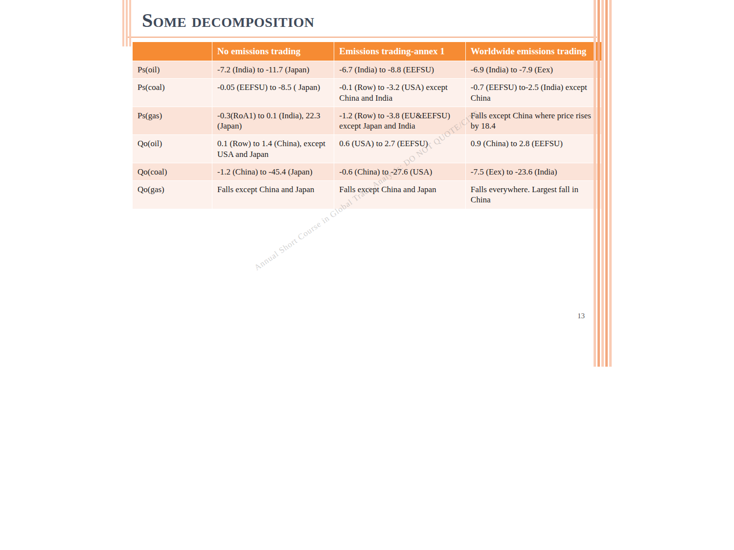Some decomposition
| | No emissions trading | Emissions trading-annex 1 | Worldwide emissions trading |
| --- | --- | --- | --- |
| Ps(oil) | -7.2 (India) to -11.7 (Japan) | -6.7 (India) to -8.8 (EEFSU) | -6.9 (India) to -7.9 (Eex) |
| Ps(coal) | -0.05 (EEFSU) to -8.5 ( Japan) | -0.1 (Row) to -3.2 (USA) except China and India | -0.7 (EEFSU) to-2.5 (India) except China |
| Ps(gas) | -0.3(RoA1) to 0.1 (India), 22.3 (Japan) | -1.2 (Row) to -3.8 (EU&EEFSU) except Japan and India | Falls except China where price rises by 18.4 |
| Qo(oil) | 0.1 (Row) to 1.4 (China), except USA and Japan | 0.6 (USA) to 2.7 (EEFSU) | 0.9 (China) to 2.8 (EEFSU) |
| Qo(coal) | -1.2 (China) to -45.4 (Japan) | -0.6 (China) to -27.6 (USA) | -7.5 (Eex) to -23.6 (India) |
| Qo(gas) | Falls except China and Japan | Falls except China and Japan | Falls everywhere. Largest fall in China |
Annual Short Course in Global Trade Analysis: DO NOT QUOTE/CITE
13